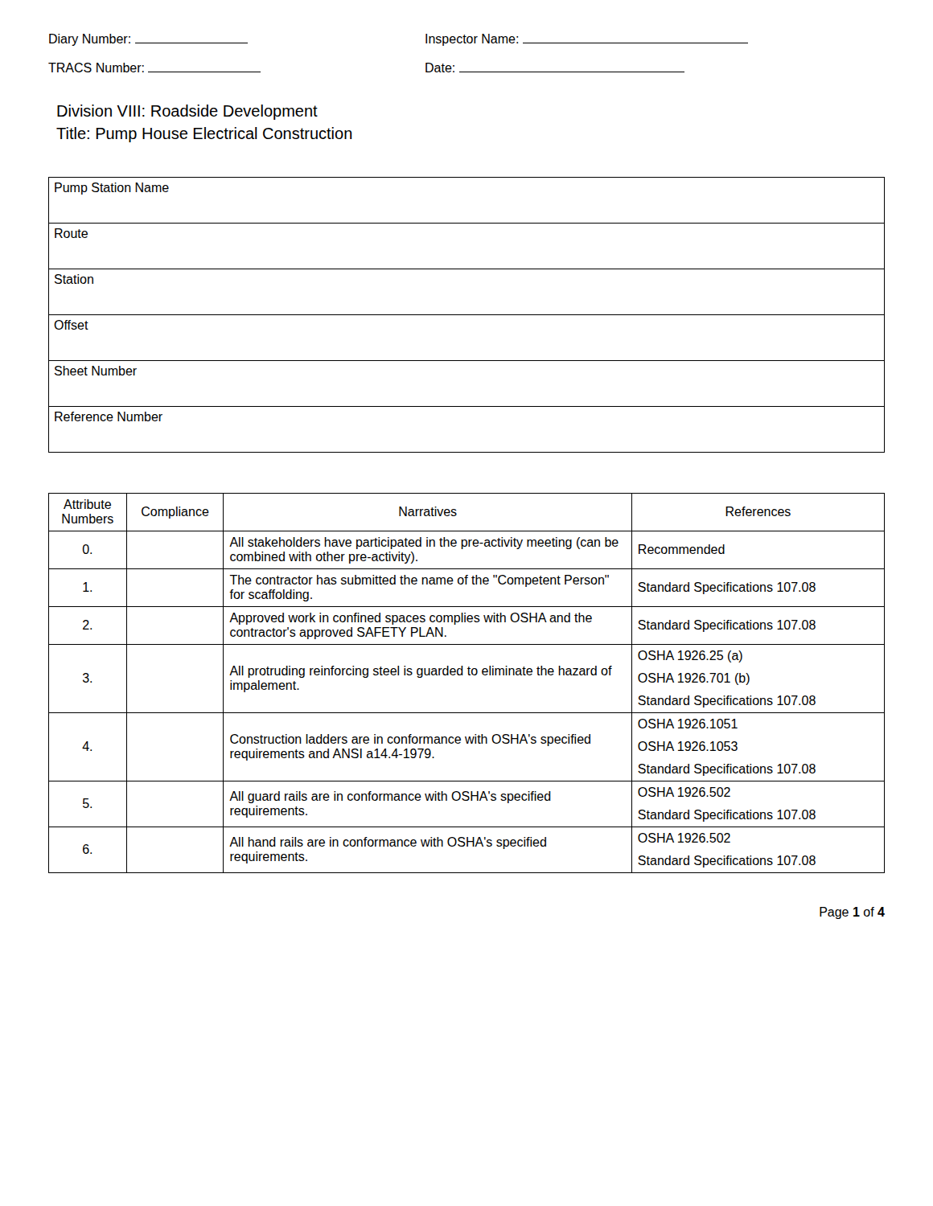Diary Number:
Inspector Name:
TRACS Number:
Date:
Division VIII: Roadside Development Title: Pump House Electrical Construction
| Pump Station Name |
| Route |
| Station |
| Offset |
| Sheet Number |
| Reference Number |
| Attribute Numbers | Compliance | Narratives | References |
| --- | --- | --- | --- |
| 0. | | All stakeholders have participated in the pre-activity meeting (can be combined with other pre-activity). | Recommended |
| 1. | | The contractor has submitted the name of the "Competent Person" for scaffolding. | Standard Specifications 107.08 |
| 2. | | Approved work in confined spaces complies with OSHA and the contractor's approved SAFETY PLAN. | Standard Specifications 107.08 |
| 3. | | All protruding reinforcing steel is guarded to eliminate the hazard of impalement. | OSHA 1926.25 (a) OSHA 1926.701 (b) Standard Specifications 107.08 |
| 4. | | Construction ladders are in conformance with OSHA's specified requirements and ANSI a14.4-1979. | OSHA 1926.1051 OSHA 1926.1053 Standard Specifications 107.08 |
| 5. | | All guard rails are in conformance with OSHA's specified requirements. | OSHA 1926.502 Standard Specifications 107.08 |
| 6. | | All hand rails are in conformance with OSHA's specified requirements. | OSHA 1926.502 Standard Specifications 107.08 |
Page 1 of 4